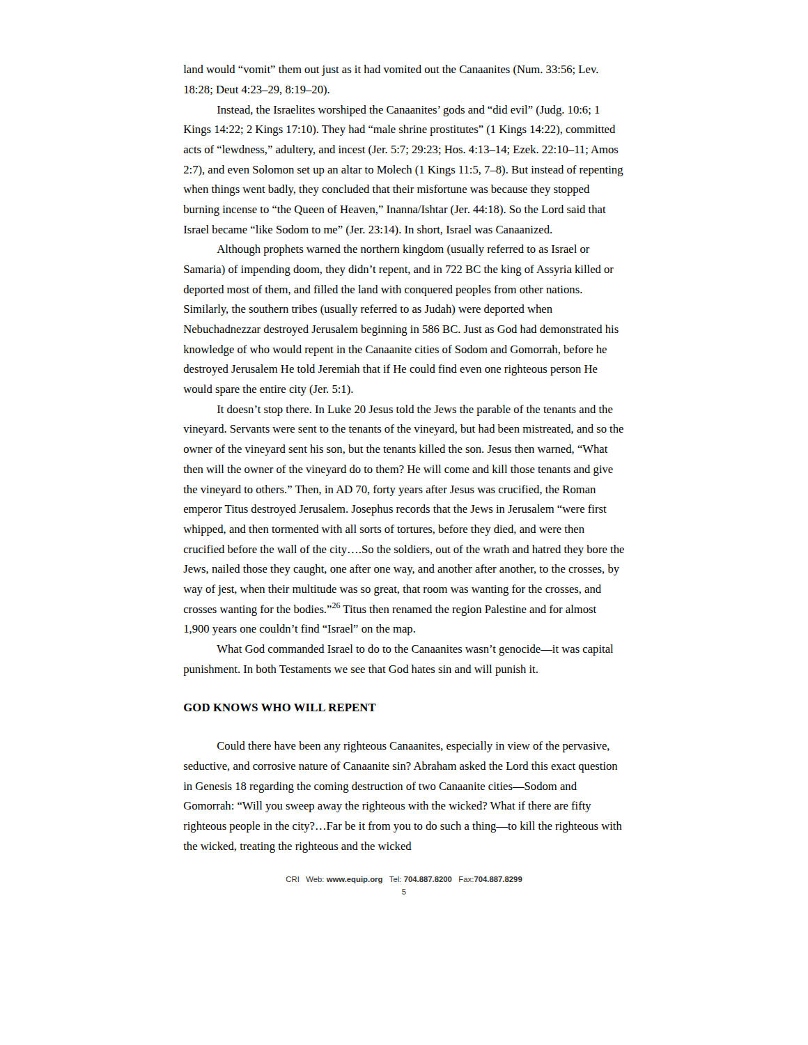land would “vomit” them out just as it had vomited out the Canaanites (Num. 33:56; Lev. 18:28; Deut 4:23–29, 8:19–20).
Instead, the Israelites worshiped the Canaanites’ gods and “did evil” (Judg. 10:6; 1 Kings 14:22; 2 Kings 17:10). They had “male shrine prostitutes” (1 Kings 14:22), committed acts of “lewdness,” adultery, and incest (Jer. 5:7; 29:23; Hos. 4:13–14; Ezek. 22:10–11; Amos 2:7), and even Solomon set up an altar to Molech (1 Kings 11:5, 7–8). But instead of repenting when things went badly, they concluded that their misfortune was because they stopped burning incense to “the Queen of Heaven,” Inanna/Ishtar (Jer. 44:18). So the Lord said that Israel became “like Sodom to me” (Jer. 23:14). In short, Israel was Canaanized.
Although prophets warned the northern kingdom (usually referred to as Israel or Samaria) of impending doom, they didn’t repent, and in 722 BC the king of Assyria killed or deported most of them, and filled the land with conquered peoples from other nations. Similarly, the southern tribes (usually referred to as Judah) were deported when Nebuchadnezzar destroyed Jerusalem beginning in 586 BC. Just as God had demonstrated his knowledge of who would repent in the Canaanite cities of Sodom and Gomorrah, before he destroyed Jerusalem He told Jeremiah that if He could find even one righteous person He would spare the entire city (Jer. 5:1).
It doesn’t stop there. In Luke 20 Jesus told the Jews the parable of the tenants and the vineyard. Servants were sent to the tenants of the vineyard, but had been mistreated, and so the owner of the vineyard sent his son, but the tenants killed the son. Jesus then warned, “What then will the owner of the vineyard do to them? He will come and kill those tenants and give the vineyard to others.” Then, in AD 70, forty years after Jesus was crucified, the Roman emperor Titus destroyed Jerusalem. Josephus records that the Jews in Jerusalem “were first whipped, and then tormented with all sorts of tortures, before they died, and were then crucified before the wall of the city….So the soldiers, out of the wrath and hatred they bore the Jews, nailed those they caught, one after one way, and another after another, to the crosses, by way of jest, when their multitude was so great, that room was wanting for the crosses, and crosses wanting for the bodies.”26 Titus then renamed the region Palestine and for almost 1,900 years one couldn’t find “Israel” on the map.
What God commanded Israel to do to the Canaanites wasn’t genocide—it was capital punishment. In both Testaments we see that God hates sin and will punish it.
GOD KNOWS WHO WILL REPENT
Could there have been any righteous Canaanites, especially in view of the pervasive, seductive, and corrosive nature of Canaanite sin? Abraham asked the Lord this exact question in Genesis 18 regarding the coming destruction of two Canaanite cities—Sodom and Gomorrah: “Will you sweep away the righteous with the wicked? What if there are fifty righteous people in the city?…Far be it from you to do such a thing—to kill the righteous with the wicked, treating the righteous and the wicked
CRI Web: www.equip.org Tel: 704.887.8200 Fax:704.887.8299
5